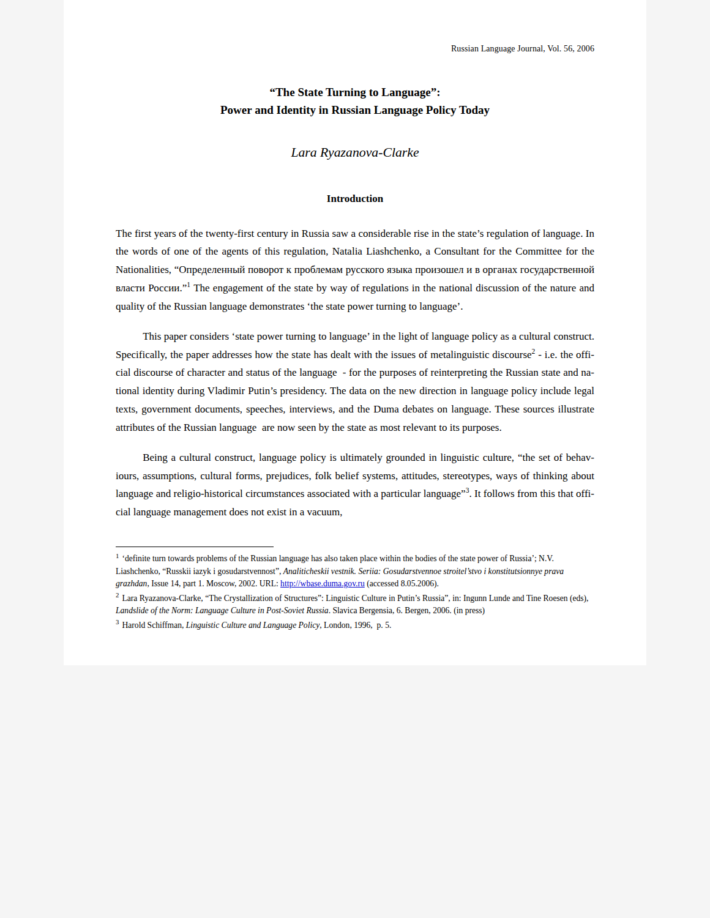Russian Language Journal, Vol. 56, 2006
“The State Turning to Language”: Power and Identity in Russian Language Policy Today
Lara Ryazanova-Clarke
Introduction
The first years of the twenty-first century in Russia saw a considerable rise in the state’s regulation of language. In the words of one of the agents of this regulation, Natalia Liashchenko, a Consultant for the Committee for the Nationalities, “Определенный поворот к проблемам русского языка произошел и в органах государственной власти России.”1 The engagement of the state by way of regulations in the national discussion of the nature and quality of the Russian language demonstrates ‘the state power turning to language’.
This paper considers ‘state power turning to language’ in the light of language policy as a cultural construct. Specifically, the paper addresses how the state has dealt with the issues of metalinguistic discourse2 - i.e. the official discourse of character and status of the language - for the purposes of reinterpreting the Russian state and national identity during Vladimir Putin’s presidency. The data on the new direction in language policy include legal texts, government documents, speeches, interviews, and the Duma debates on language. These sources illustrate attributes of the Russian language are now seen by the state as most relevant to its purposes.
Being a cultural construct, language policy is ultimately grounded in linguistic culture, “the set of behaviours, assumptions, cultural forms, prejudices, folk belief systems, attitudes, stereotypes, ways of thinking about language and religio-historical circumstances associated with a particular language”3. It follows from this that official language management does not exist in a vacuum,
1 ‘definite turn towards problems of the Russian language has also taken place within the bodies of the state power of Russia’; N.V. Liashchenko, “Russkii iazyk i gosudarstvennost”, Analiticheskii vestnik. Seriia: Gosudarstvennoe stroitel’stvo i konstitutsionnye prava grazhdan, Issue 14, part 1. Moscow, 2002. URL: http://wbase.duma.gov.ru (accessed 8.05.2006).
2 Lara Ryazanova-Clarke, “The Crystallization of Structures”: Linguistic Culture in Putin’s Russia”, in: Ingunn Lunde and Tine Roesen (eds), Landslide of the Norm: Language Culture in Post-Soviet Russia. Slavica Bergensia, 6. Bergen, 2006. (in press)
3 Harold Schiffman, Linguistic Culture and Language Policy, London, 1996, p. 5.